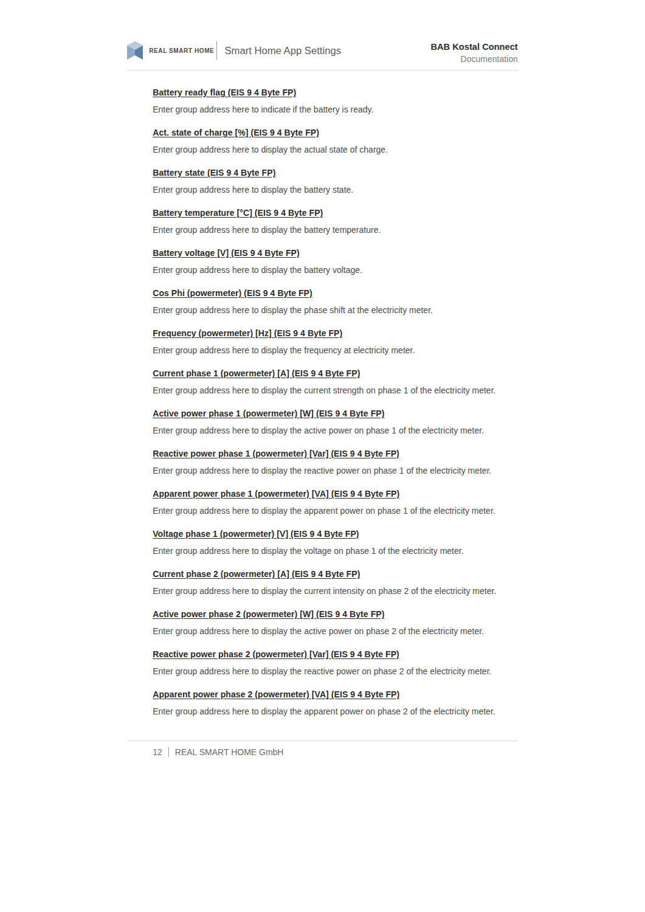REAL SMART HOME
Smart Home App Settings
BAB Kostal Connect
Documentation
Battery ready flag (EIS 9 4 Byte FP)
Enter group address here to indicate if the battery is ready.
Act. state of charge [%] (EIS 9 4 Byte FP)
Enter group address here to display the actual state of charge.
Battery state (EIS 9 4 Byte FP)
Enter group address here to display the battery state.
Battery temperature [°C] (EIS 9 4 Byte FP)
Enter group address here to display the battery temperature.
Battery voltage [V] (EIS 9 4 Byte FP)
Enter group address here to display the battery voltage.
Cos Phi (powermeter) (EIS 9 4 Byte FP)
Enter group address here to display the phase shift at the electricity meter.
Frequency (powermeter) [Hz] (EIS 9 4 Byte FP)
Enter group address here to display the frequency at electricity meter.
Current phase 1 (powermeter) [A] (EIS 9 4 Byte FP)
Enter group address here to display the current strength on phase 1 of the electricity meter.
Active power phase 1 (powermeter) [W] (EIS 9 4 Byte FP)
Enter group address here to display the active power on phase 1 of the electricity meter.
Reactive power phase 1 (powermeter) [Var] (EIS 9 4 Byte FP)
Enter group address here to display the reactive power on phase 1 of the electricity meter.
Apparent power phase 1 (powermeter) [VA] (EIS 9 4 Byte FP)
Enter group address here to display the apparent power on phase 1 of the electricity meter.
Voltage phase 1 (powermeter) [V] (EIS 9 4 Byte FP)
Enter group address here to display the voltage on phase 1 of the electricity meter.
Current phase 2 (powermeter) [A] (EIS 9 4 Byte FP)
Enter group address here to display the current intensity on phase 2 of the electricity meter.
Active power phase 2 (powermeter) [W] (EIS 9 4 Byte FP)
Enter group address here to display the active power on phase 2 of the electricity meter.
Reactive power phase 2 (powermeter) [Var] (EIS 9 4 Byte FP)
Enter group address here to display the reactive power on phase 2 of the electricity meter.
Apparent power phase 2 (powermeter) [VA] (EIS 9 4 Byte FP)
Enter group address here to display the apparent power on phase 2 of the electricity meter.
12 REAL SMART HOME GmbH